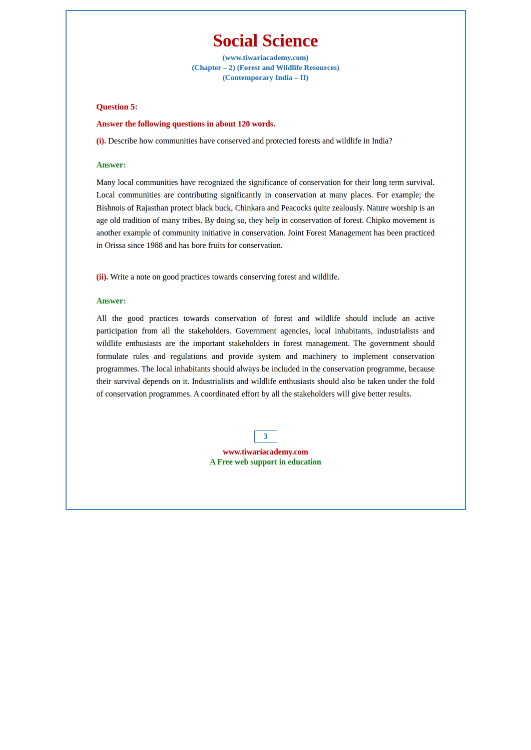Social Science
(www.tiwariacademy.com)
(Chapter – 2) (Forest and Wildlife Resources)
(Contemporary India – II)
Question 5:
Answer the following questions in about 120 words.
(i). Describe how communities have conserved and protected forests and wildlife in India?
Answer:
Many local communities have recognized the significance of conservation for their long term survival. Local communities are contributing significantly in conservation at many places. For example; the Bishnois of Rajasthan protect black buck, Chinkara and Peacocks quite zealously. Nature worship is an age old tradition of many tribes. By doing so, they help in conservation of forest. Chipko movement is another example of community initiative in conservation. Joint Forest Management has been practiced in Orissa since 1988 and has bore fruits for conservation.
(ii). Write a note on good practices towards conserving forest and wildlife.
Answer:
All the good practices towards conservation of forest and wildlife should include an active participation from all the stakeholders. Government agencies, local inhabitants, industrialists and wildlife enthusiasts are the important stakeholders in forest management. The government should formulate rules and regulations and provide system and machinery to implement conservation programmes. The local inhabitants should always be included in the conservation programme, because their survival depends on it. Industrialists and wildlife enthusiasts should also be taken under the fold of conservation programmes. A coordinated effort by all the stakeholders will give better results.
3
www.tiwariacademy.com
A Free web support in education